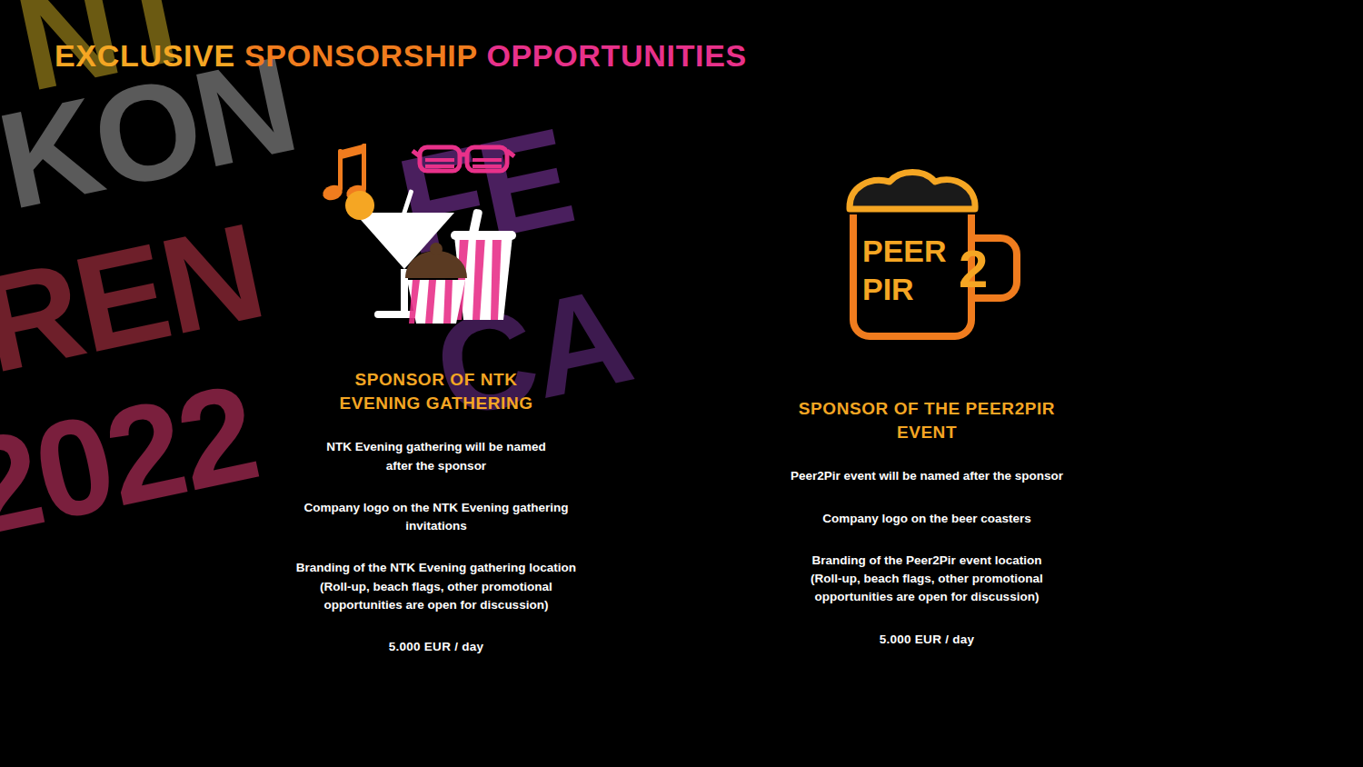NT KON REN 2022 FE CA
Exclusive Sponsorship Opportunities
Sponsor of NTK
Evening gathering
NTK Evening gathering will be named
after the sponsor
Company logo on the NTK Evening gathering
invitations
Branding of the NTK Evening gathering location
(Roll-up, beach flags, other promotional
opportunities are open for discussion)
5.000 EUR / day
PEER PIR 2
Sponsor of the Peer2Pir
event
Peer2Pir event will be named after the sponsor
Company logo on the beer coasters
Branding of the Peer2Pir event location
(Roll-up, beach flags, other promotional
opportunities are open for discussion)
5.000 EUR / day